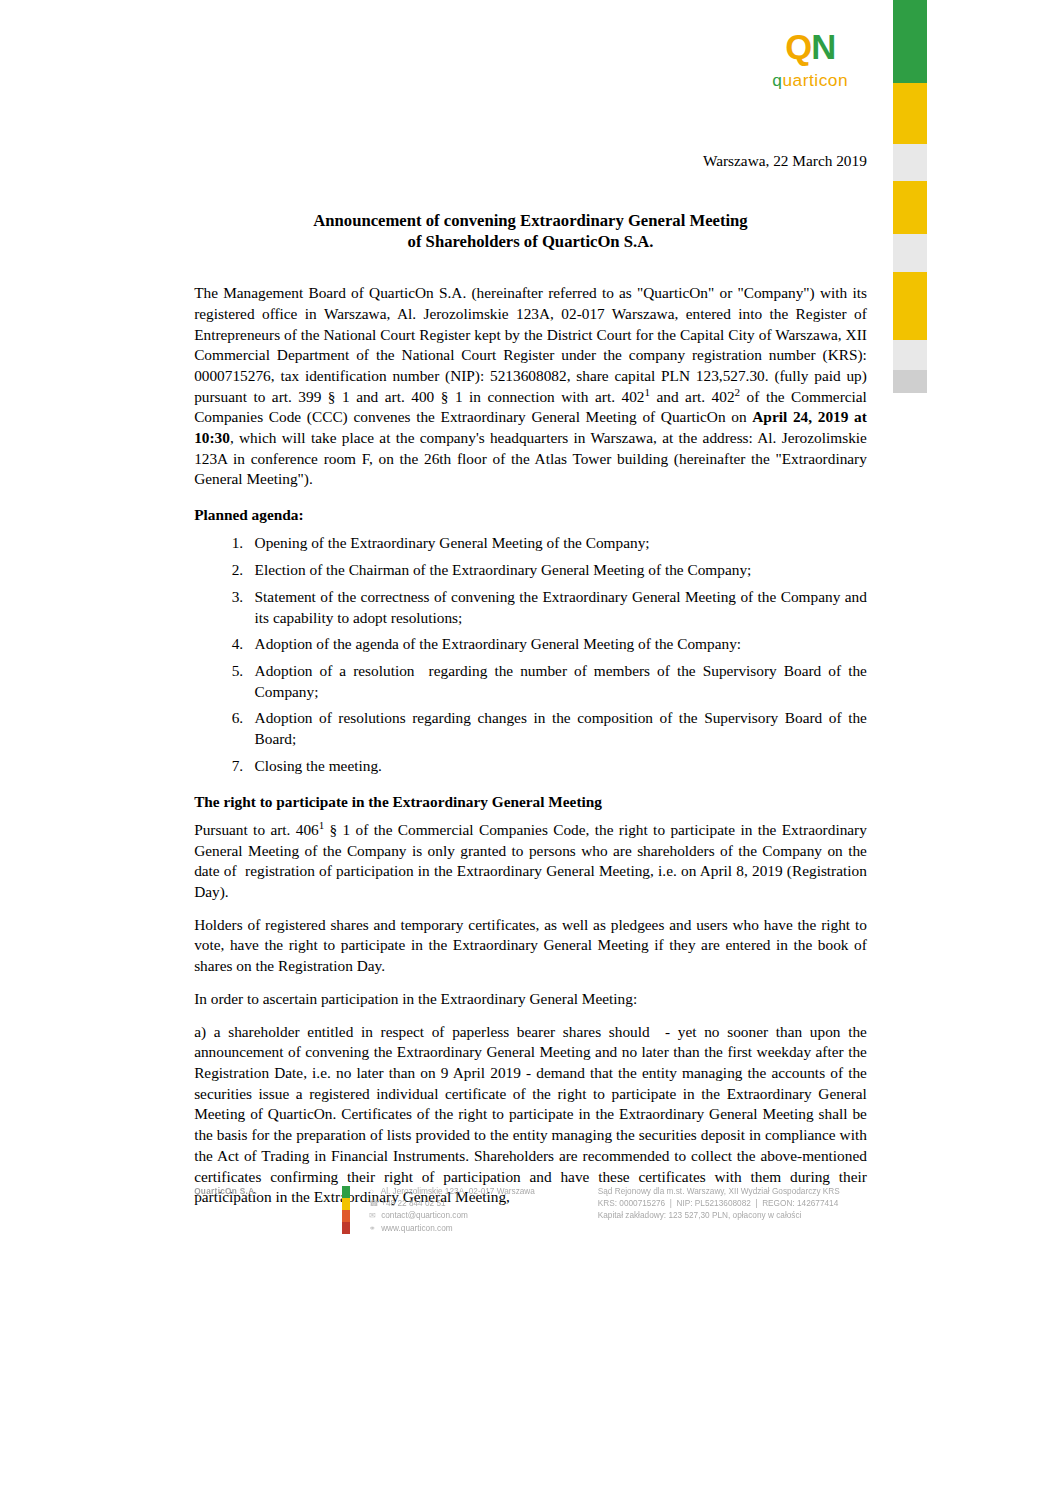QN
quarticon
Warszawa, 22 March 2019
Announcement of convening Extraordinary General Meeting
of Shareholders of QuarticOn S.A.
The Management Board of QuarticOn S.A. (hereinafter referred to as "QuarticOn" or "Company") with its registered office in Warszawa, Al. Jerozolimskie 123A, 02-017 Warszawa, entered into the Register of Entrepreneurs of the National Court Register kept by the District Court for the Capital City of Warszawa, XII Commercial Department of the National Court Register under the company registration number (KRS): 0000715276, tax identification number (NIP): 5213608082, share capital PLN 123,527.30. (fully paid up) pursuant to art. 399 § 1 and art. 400 § 1 in connection with art. 4021 and art. 4022 of the Commercial Companies Code (CCC) convenes the Extraordinary General Meeting of QuarticOn on April 24, 2019 at 10:30, which will take place at the company's headquarters in Warszawa, at the address: Al. Jerozolimskie 123A in conference room F, on the 26th floor of the Atlas Tower building (hereinafter the "Extraordinary General Meeting").
Planned agenda:
Opening of the Extraordinary General Meeting of the Company;
Election of the Chairman of the Extraordinary General Meeting of the Company;
Statement of the correctness of convening the Extraordinary General Meeting of the Company and its capability to adopt resolutions;
Adoption of the agenda of the Extraordinary General Meeting of the Company:
Adoption of a resolution regarding the number of members of the Supervisory Board of the Company;
Adoption of resolutions regarding changes in the composition of the Supervisory Board of the Board;
Closing the meeting.
The right to participate in the Extraordinary General Meeting
Pursuant to art. 4061 § 1 of the Commercial Companies Code, the right to participate in the Extraordinary General Meeting of the Company is only granted to persons who are shareholders of the Company on the date of registration of participation in the Extraordinary General Meeting, i.e. on April 8, 2019 (Registration Day).
Holders of registered shares and temporary certificates, as well as pledgees and users who have the right to vote, have the right to participate in the Extraordinary General Meeting if they are entered in the book of shares on the Registration Day.
In order to ascertain participation in the Extraordinary General Meeting:
a) a shareholder entitled in respect of paperless bearer shares should - yet no sooner than upon the announcement of convening the Extraordinary General Meeting and no later than the first weekday after the Registration Date, i.e. no later than on 9 April 2019 - demand that the entity managing the accounts of the securities issue a registered individual certificate of the right to participate in the Extraordinary General Meeting of QuarticOn. Certificates of the right to participate in the Extraordinary General Meeting shall be the basis for the preparation of lists provided to the entity managing the securities deposit in compliance with the Act of Trading in Financial Instruments. Shareholders are recommended to collect the above-mentioned certificates confirming their right of participation and have these certificates with them during their participation in the Extraordinary General Meeting,
| QuarticOn S.A. | | ○ Al. Jerozolimskie 123A, 02-017 Warszawa ☎ +48 22 844 02 51 ✉ contact@quarticon.com ⚭ www.quarticon.com | Sąd Rejonowy dla m.st. Warszawy, XII Wydział Gospodarczy KRS KRS: 0000715276 / NIP: PL5213608082 / REGON: 142677414 Kapitał zakładowy: 123 527,30 PLN, opłacony w całości |